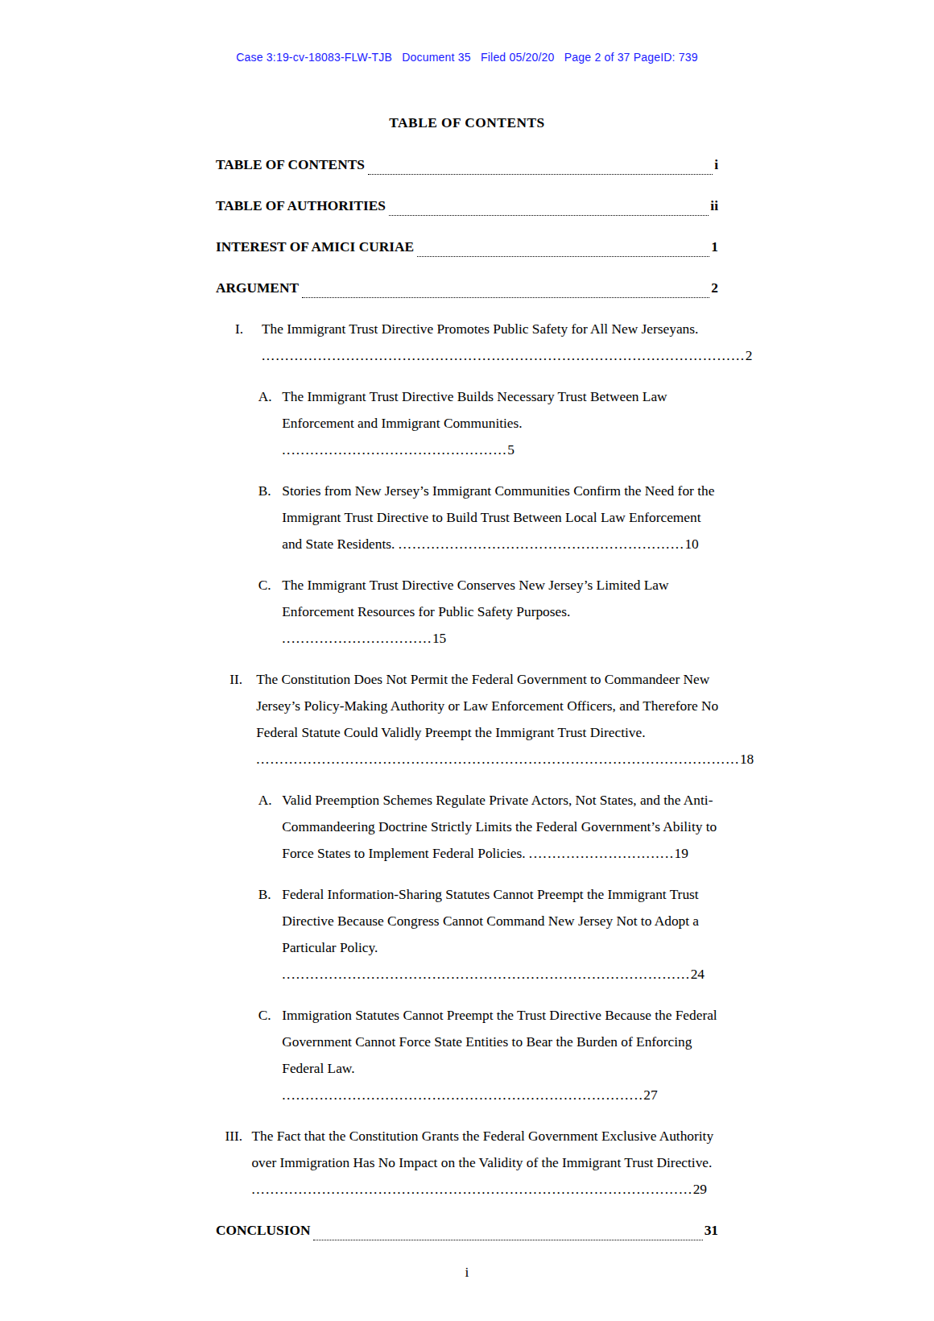Case 3:19-cv-18083-FLW-TJB Document 35 Filed 05/20/20 Page 2 of 37 PageID: 739
TABLE OF CONTENTS
TABLE OF CONTENTS i
TABLE OF AUTHORITIES ii
INTEREST OF AMICI CURIAE 1
ARGUMENT 2
I.
The Immigrant Trust Directive Promotes Public Safety for All New Jerseyans. ....................................................................................................... 2
A.
The Immigrant Trust Directive Builds Necessary Trust Between Law Enforcement and Immigrant Communities. ................................................ 5
B.
Stories from New Jersey’s Immigrant Communities Confirm the Need for the Immigrant Trust Directive to Build Trust Between Local Law Enforcement and State Residents. ............................................................. 10
C.
The Immigrant Trust Directive Conserves New Jersey’s Limited Law Enforcement Resources for Public Safety Purposes. ................................ 15
II.
The Constitution Does Not Permit the Federal Government to Commandeer New Jersey’s Policy-Making Authority or Law Enforcement Officers, and Therefore No Federal Statute Could Validly Preempt the Immigrant Trust Directive. ....................................................................................................... 18
A.
Valid Preemption Schemes Regulate Private Actors, Not States, and the Anti-Commandeering Doctrine Strictly Limits the Federal Government’s Ability to Force States to Implement Federal Policies. ............................... 19
B.
Federal Information-Sharing Statutes Cannot Preempt the Immigrant Trust Directive Because Congress Cannot Command New Jersey Not to Adopt a Particular Policy. ....................................................................................... 24
C.
Immigration Statutes Cannot Preempt the Trust Directive Because the Federal Government Cannot Force State Entities to Bear the Burden of Enforcing Federal Law. ............................................................................. 27
III.
The Fact that the Constitution Grants the Federal Government Exclusive Authority over Immigration Has No Impact on the Validity of the Immigrant Trust Directive. .............................................................................................. 29
CONCLUSION 31
i